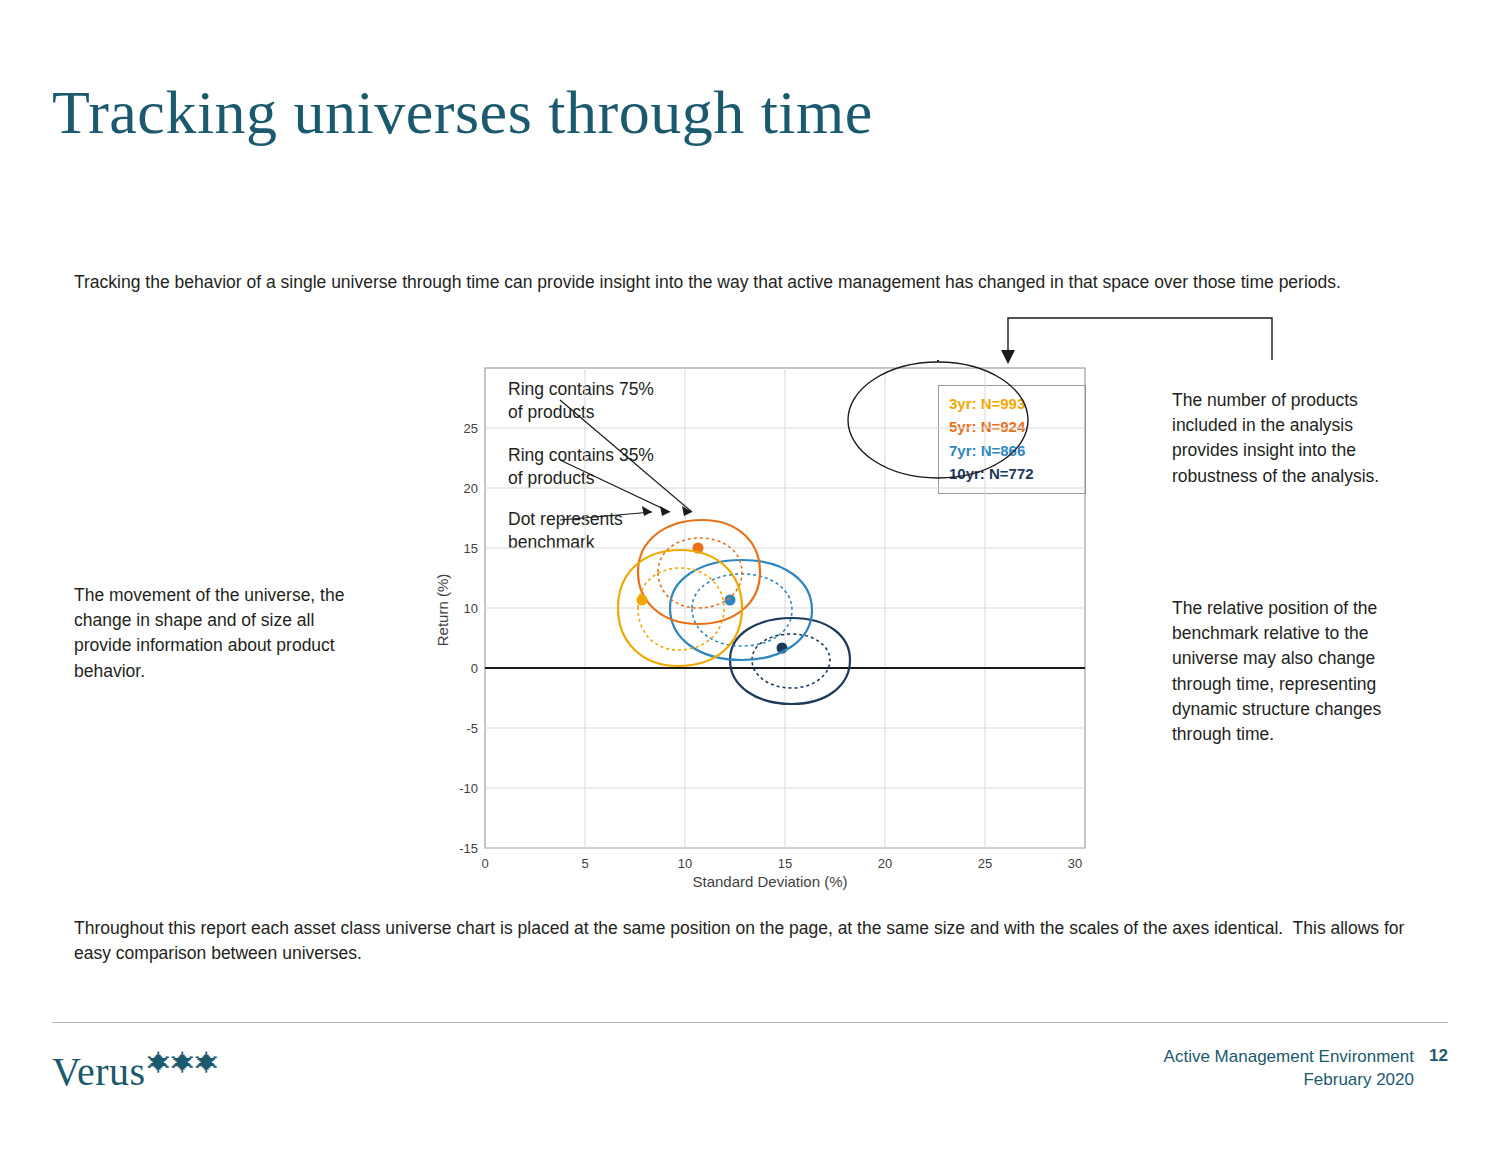Tracking universes through time
Tracking the behavior of a single universe through time can provide insight into the way that active management has changed in that space over those time periods.
The movement of the universe, the change in shape and of size all provide information about product behavior.
The number of products included in the analysis provides insight into the robustness of the analysis.
The relative position of the benchmark relative to the universe may also change through time, representing dynamic structure changes through time.
Ring contains 75% of products
Ring contains 35% of products
Dot represents benchmark
3yr: N=993
5yr: N=924
7yr: N=866
10yr: N=772
25 20 15 10 0 -5 -10 -15 0 5 10 15 20 25 30 Standard Deviation (%) Return (%)
Throughout this report each asset class universe chart is placed at the same position on the page, at the same size and with the scales of the axes identical. This allows for easy comparison between universes.
Verus🟋🟋🟋
Active Management Environment
February 2020
12